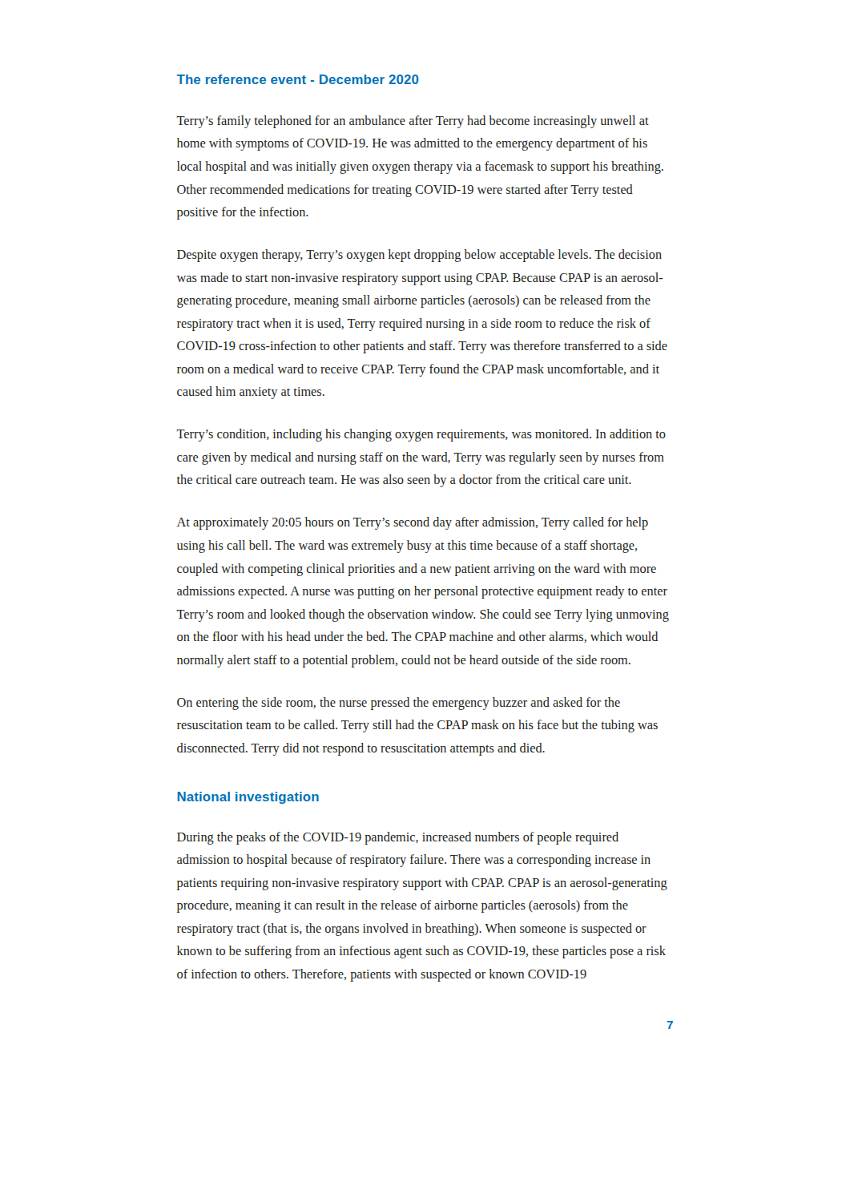The reference event - December 2020
Terry’s family telephoned for an ambulance after Terry had become increasingly unwell at home with symptoms of COVID-19. He was admitted to the emergency department of his local hospital and was initially given oxygen therapy via a facemask to support his breathing. Other recommended medications for treating COVID-19 were started after Terry tested positive for the infection.
Despite oxygen therapy, Terry’s oxygen kept dropping below acceptable levels. The decision was made to start non-invasive respiratory support using CPAP. Because CPAP is an aerosol-generating procedure, meaning small airborne particles (aerosols) can be released from the respiratory tract when it is used, Terry required nursing in a side room to reduce the risk of COVID-19 cross-infection to other patients and staff. Terry was therefore transferred to a side room on a medical ward to receive CPAP. Terry found the CPAP mask uncomfortable, and it caused him anxiety at times.
Terry’s condition, including his changing oxygen requirements, was monitored. In addition to care given by medical and nursing staff on the ward, Terry was regularly seen by nurses from the critical care outreach team. He was also seen by a doctor from the critical care unit.
At approximately 20:05 hours on Terry’s second day after admission, Terry called for help using his call bell. The ward was extremely busy at this time because of a staff shortage, coupled with competing clinical priorities and a new patient arriving on the ward with more admissions expected. A nurse was putting on her personal protective equipment ready to enter Terry’s room and looked though the observation window. She could see Terry lying unmoving on the floor with his head under the bed. The CPAP machine and other alarms, which would normally alert staff to a potential problem, could not be heard outside of the side room.
On entering the side room, the nurse pressed the emergency buzzer and asked for the resuscitation team to be called. Terry still had the CPAP mask on his face but the tubing was disconnected. Terry did not respond to resuscitation attempts and died.
National investigation
During the peaks of the COVID-19 pandemic, increased numbers of people required admission to hospital because of respiratory failure. There was a corresponding increase in patients requiring non-invasive respiratory support with CPAP. CPAP is an aerosol-generating procedure, meaning it can result in the release of airborne particles (aerosols) from the respiratory tract (that is, the organs involved in breathing). When someone is suspected or known to be suffering from an infectious agent such as COVID-19, these particles pose a risk of infection to others. Therefore, patients with suspected or known COVID-19
7